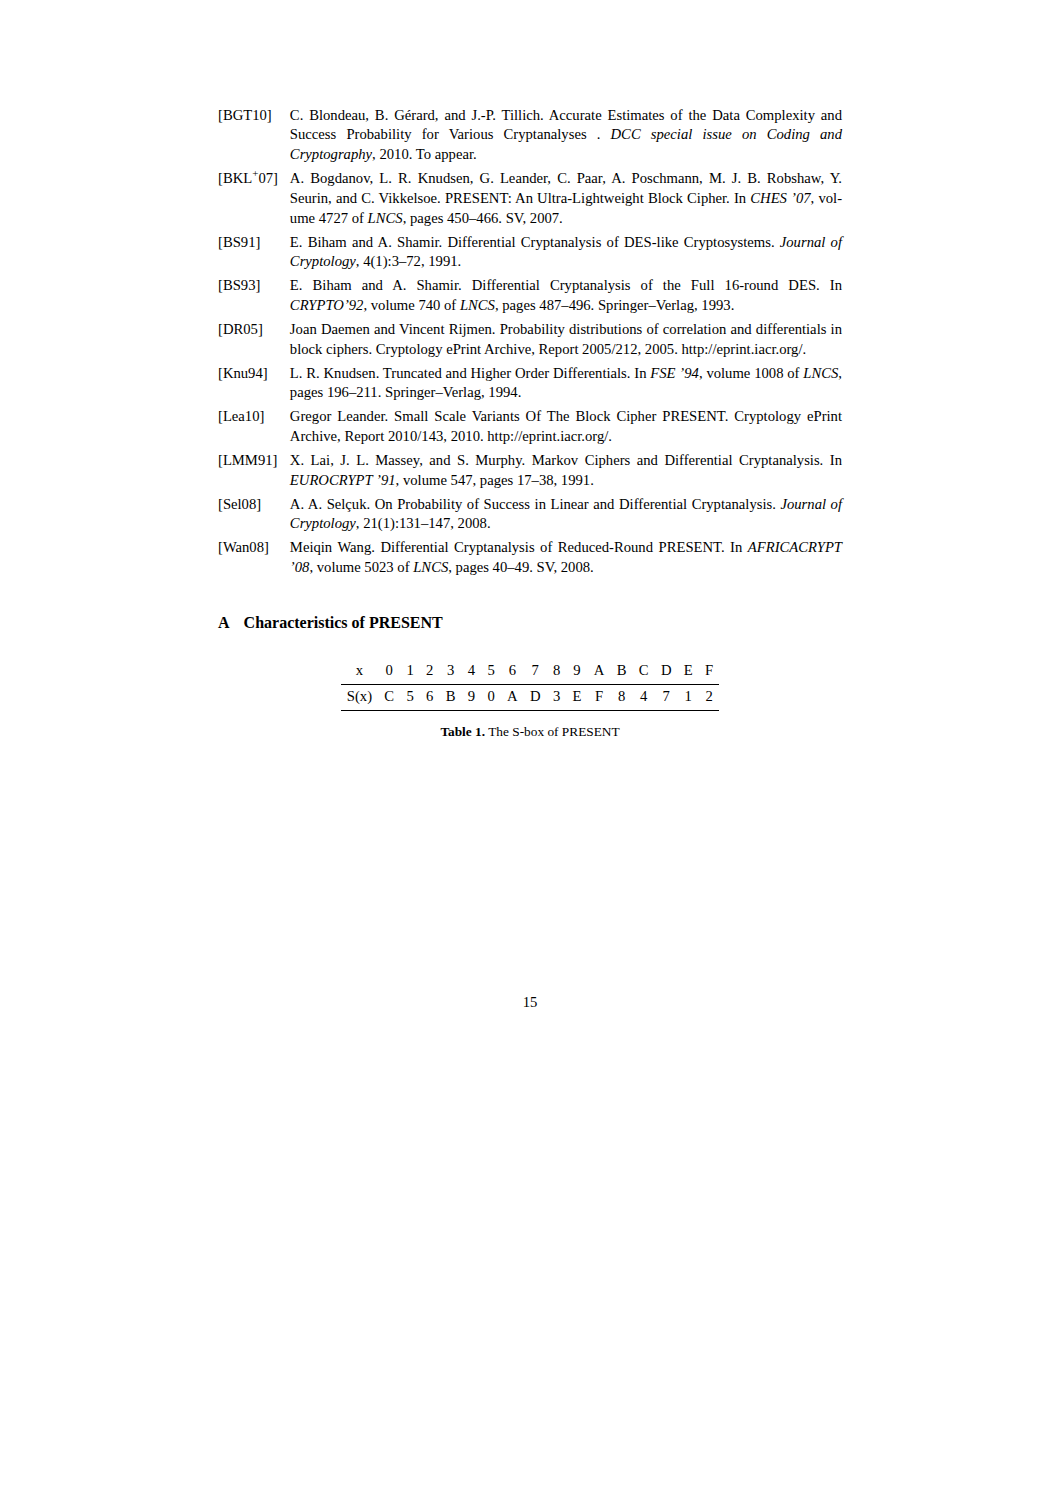[BGT10]
C. Blondeau, B. Gérard, and J.-P. Tillich. Accurate Estimates of the Data Complexity and Success Probability for Various Cryptanalyses . DCC special issue on Coding and Cryptography, 2010. To appear.
[BKL+07]
A. Bogdanov, L. R. Knudsen, G. Leander, C. Paar, A. Poschmann, M. J. B. Robshaw, Y. Seurin, and C. Vikkelsoe. PRESENT: An Ultra-Lightweight Block Cipher. In CHES ’07, volume 4727 of LNCS, pages 450–466. SV, 2007.
[BS91]
E. Biham and A. Shamir. Differential Cryptanalysis of DES-like Cryptosystems. Journal of Cryptology, 4(1):3–72, 1991.
[BS93]
E. Biham and A. Shamir. Differential Cryptanalysis of the Full 16-round DES. In CRYPTO’92, volume 740 of LNCS, pages 487–496. Springer–Verlag, 1993.
[DR05]
Joan Daemen and Vincent Rijmen. Probability distributions of correlation and differentials in block ciphers. Cryptology ePrint Archive, Report 2005/212, 2005. http://eprint.iacr.org/.
[Knu94]
L. R. Knudsen. Truncated and Higher Order Differentials. In FSE ’94, volume 1008 of LNCS, pages 196–211. Springer–Verlag, 1994.
[Lea10]
Gregor Leander. Small Scale Variants Of The Block Cipher PRESENT. Cryptology ePrint Archive, Report 2010/143, 2010. http://eprint.iacr.org/.
[LMM91]
X. Lai, J. L. Massey, and S. Murphy. Markov Ciphers and Differential Cryptanalysis. In EUROCRYPT ’91, volume 547, pages 17–38, 1991.
[Sel08]
A. A. Selçuk. On Probability of Success in Linear and Differential Cryptanalysis. Journal of Cryptology, 21(1):131–147, 2008.
[Wan08]
Meiqin Wang. Differential Cryptanalysis of Reduced-Round PRESENT. In AFRICACRYPT ’08, volume 5023 of LNCS, pages 40–49. SV, 2008.
ACharacteristics of PRESENT
| x | 0 | 1 | 2 | 3 | 4 | 5 | 6 | 7 | 8 | 9 | A | B | C | D | E | F |
| S(x) | C | 5 | 6 | B | 9 | 0 | A | D | 3 | E | F | 8 | 4 | 7 | 1 | 2 |
Table 1. The S-box of PRESENT
15